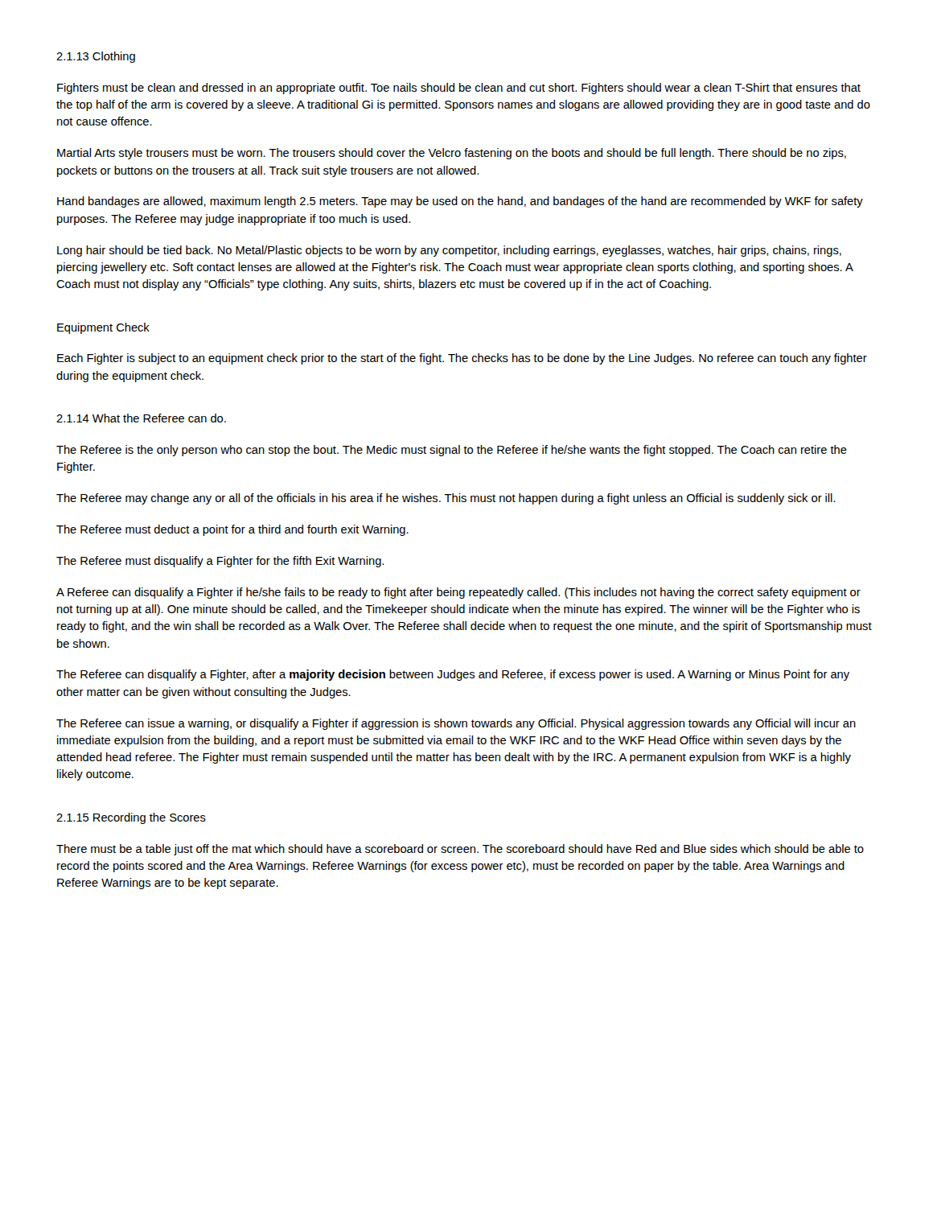2.1.13 Clothing
Fighters must be clean and dressed in an appropriate outfit. Toe nails should be clean and cut short. Fighters should wear a clean T-Shirt that ensures that the top half of the arm is covered by a sleeve. A traditional Gi is permitted. Sponsors names and slogans are allowed providing they are in good taste and do not cause offence.
Martial Arts style trousers must be worn. The trousers should cover the Velcro fastening on the boots and should be full length. There should be no zips, pockets or buttons on the trousers at all. Track suit style trousers are not allowed.
Hand bandages are allowed, maximum length 2.5 meters. Tape may be used on the hand, and bandages of the hand are recommended by WKF for safety purposes. The Referee may judge inappropriate if too much is used.
Long hair should be tied back. No Metal/Plastic objects to be worn by any competitor, including earrings, eyeglasses, watches, hair grips, chains, rings, piercing jewellery etc. Soft contact lenses are allowed at the Fighter's risk. The Coach must wear appropriate clean sports clothing, and sporting shoes. A Coach must not display any “Officials” type clothing. Any suits, shirts, blazers etc must be covered up if in the act of Coaching.
Equipment Check
Each Fighter is subject to an equipment check prior to the start of the fight. The checks has to be done by the Line Judges. No referee can touch any fighter during the equipment check.
2.1.14 What the Referee can do.
The Referee is the only person who can stop the bout. The Medic must signal to the Referee if he/she wants the fight stopped. The Coach can retire the Fighter.
The Referee may change any or all of the officials in his area if he wishes. This must not happen during a fight unless an Official is suddenly sick or ill.
The Referee must deduct a point for a third and fourth exit Warning.
The Referee must disqualify a Fighter for the fifth Exit Warning.
A Referee can disqualify a Fighter if he/she fails to be ready to fight after being repeatedly called. (This includes not having the correct safety equipment or not turning up at all). One minute should be called, and the Timekeeper should indicate when the minute has expired. The winner will be the Fighter who is ready to fight, and the win shall be recorded as a Walk Over. The Referee shall decide when to request the one minute, and the spirit of Sportsmanship must be shown.
The Referee can disqualify a Fighter, after a majority decision between Judges and Referee, if excess power is used. A Warning or Minus Point for any other matter can be given without consulting the Judges.
The Referee can issue a warning, or disqualify a Fighter if aggression is shown towards any Official. Physical aggression towards any Official will incur an immediate expulsion from the building, and a report must be submitted via email to the WKF IRC and to the WKF Head Office within seven days by the attended head referee. The Fighter must remain suspended until the matter has been dealt with by the IRC. A permanent expulsion from WKF is a highly likely outcome.
2.1.15 Recording the Scores
There must be a table just off the mat which should have a scoreboard or screen. The scoreboard should have Red and Blue sides which should be able to record the points scored and the Area Warnings. Referee Warnings (for excess power etc), must be recorded on paper by the table. Area Warnings and Referee Warnings are to be kept separate.